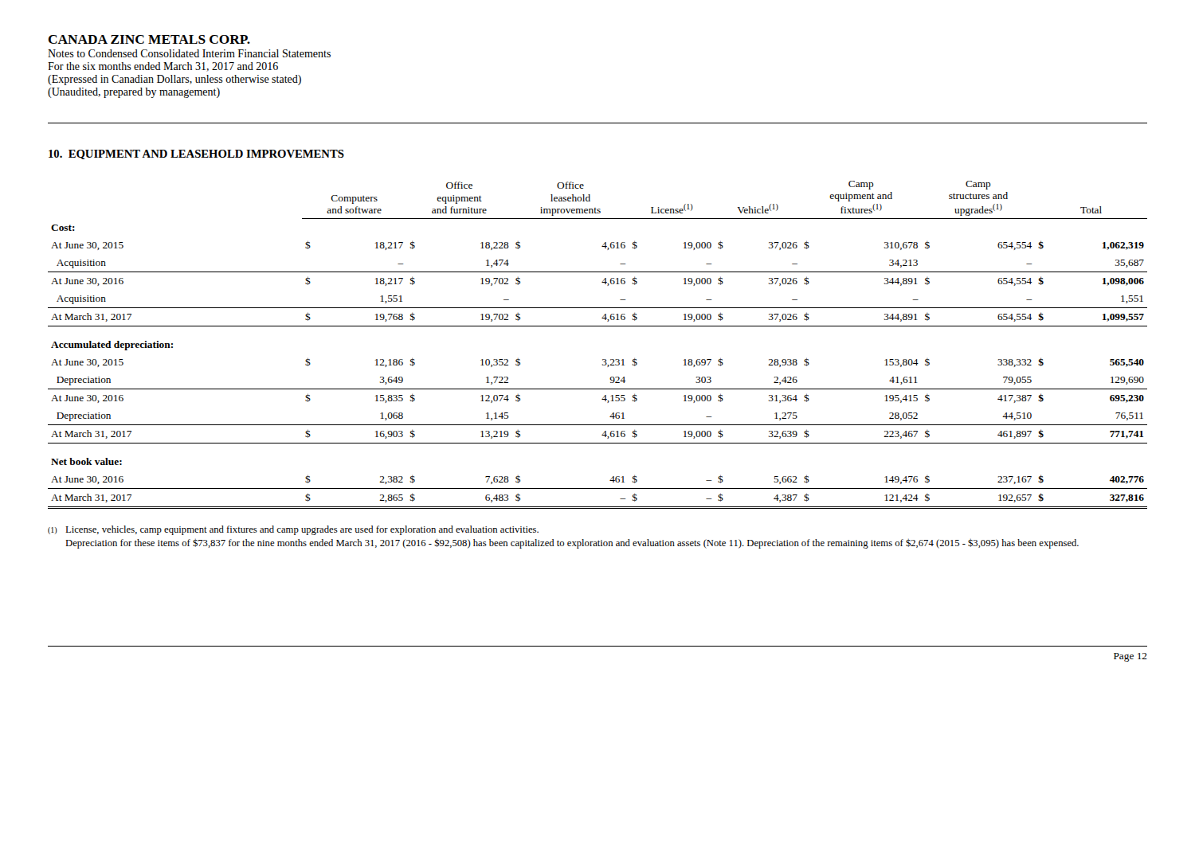CANADA ZINC METALS CORP.
Notes to Condensed Consolidated Interim Financial Statements
For the six months ended March 31, 2017 and 2016
(Expressed in Canadian Dollars, unless otherwise stated)
(Unaudited, prepared by management)
10. EQUIPMENT AND LEASEHOLD IMPROVEMENTS
| | Computers and software | Office equipment and furniture | Office leasehold improvements | License (1) | Vehicle (1) | Camp equipment and fixtures (1) | Camp structures and upgrades (1) | Total |
| --- | --- | --- | --- | --- | --- | --- | --- | --- |
| Cost: | |
| At June 30, 2015 | $ | 18,217 | $ | 18,228 | $ | 4,616 | $ | 19,000 | $ | 37,026 | $ | 310,678 | $ | 654,554 | $ | 1,062,319 |
| Acquisition | | – | | 1,474 | | – | | – | | – | | 34,213 | | – | | 35,687 |
| At June 30, 2016 | $ | 18,217 | $ | 19,702 | $ | 4,616 | $ | 19,000 | $ | 37,026 | $ | 344,891 | $ | 654,554 | $ | 1,098,006 |
| Acquisition | | 1,551 | | – | | – | | – | | – | | – | | – | | 1,551 |
| At March 31, 2017 | $ | 19,768 | $ | 19,702 | $ | 4,616 | $ | 19,000 | $ | 37,026 | $ | 344,891 | $ | 654,554 | $ | 1,099,557 |
| Accumulated depreciation: | |
| At June 30, 2015 | $ | 12,186 | $ | 10,352 | $ | 3,231 | $ | 18,697 | $ | 28,938 | $ | 153,804 | $ | 338,332 | $ | 565,540 |
| Depreciation | | 3,649 | | 1,722 | | 924 | | 303 | | 2,426 | | 41,611 | | 79,055 | | 129,690 |
| At June 30, 2016 | $ | 15,835 | $ | 12,074 | $ | 4,155 | $ | 19,000 | $ | 31,364 | $ | 195,415 | $ | 417,387 | $ | 695,230 |
| Depreciation | | 1,068 | | 1,145 | | 461 | | – | | 1,275 | | 28,052 | | 44,510 | | 76,511 |
| At March 31, 2017 | $ | 16,903 | $ | 13,219 | $ | 4,616 | $ | 19,000 | $ | 32,639 | $ | 223,467 | $ | 461,897 | $ | 771,741 |
| Net book value: | |
| At June 30, 2016 | $ | 2,382 | $ | 7,628 | $ | 461 | $ | – | $ | 5,662 | $ | 149,476 | $ | 237,167 | $ | 402,776 |
| At March 31, 2017 | $ | 2,865 | $ | 6,483 | $ | – | $ | – | $ | 4,387 | $ | 121,424 | $ | 192,657 | $ | 327,816 |
(1) License, vehicles, camp equipment and fixtures and camp upgrades are used for exploration and evaluation activities. Depreciation for these items of $73,837 for the nine months ended March 31, 2017 (2016 - $92,508) has been capitalized to exploration and evaluation assets (Note 11). Depreciation of the remaining items of $2,674 (2015 - $3,095) has been expensed.
Page 12